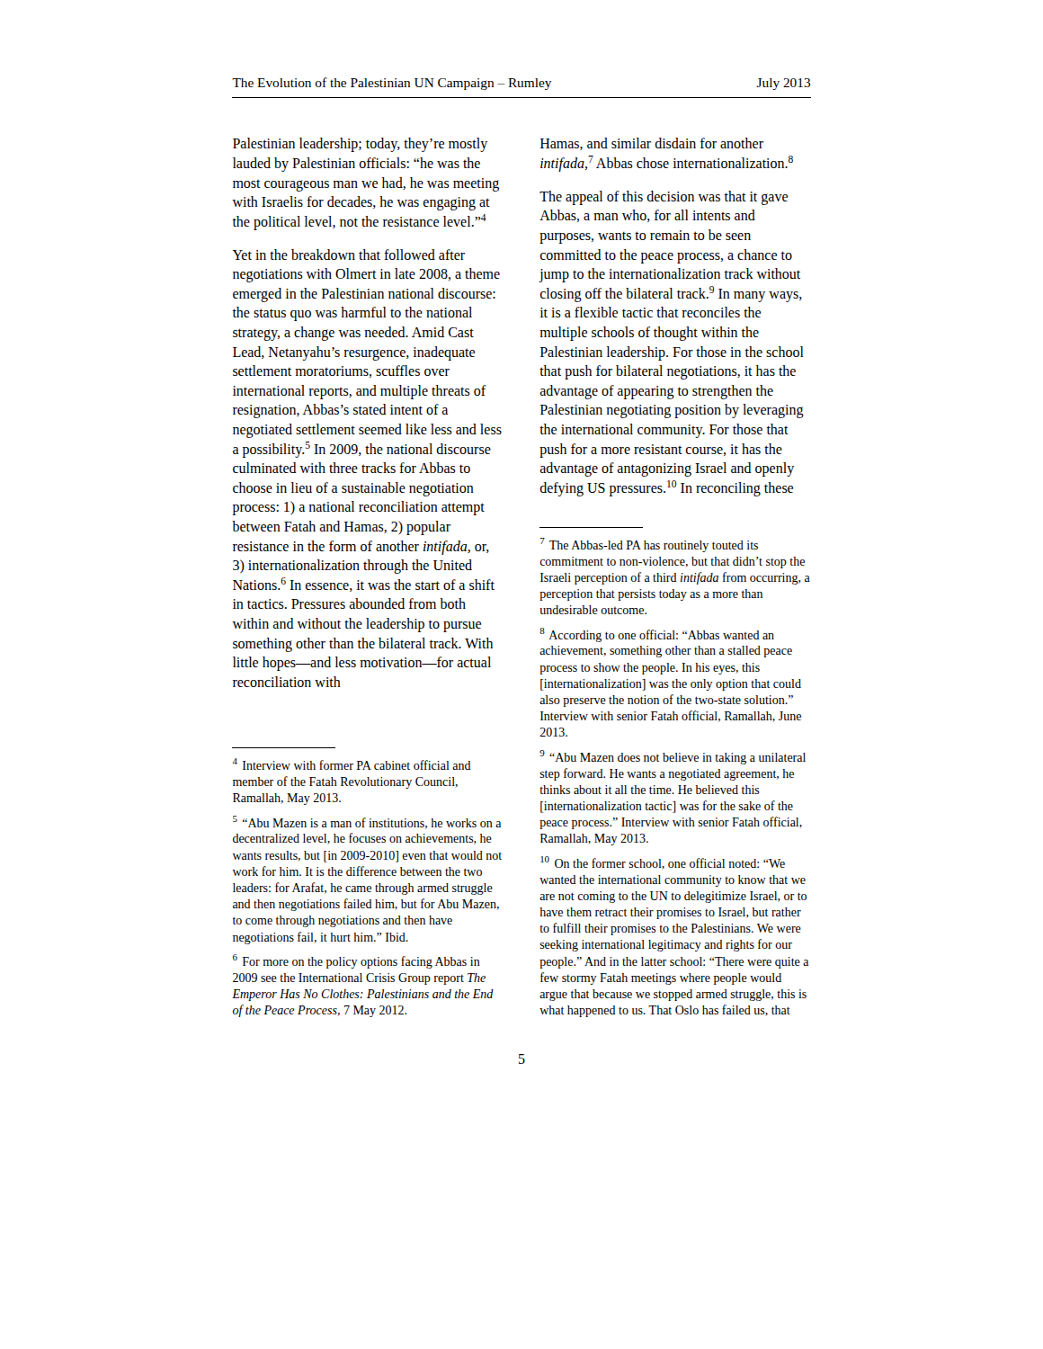The Evolution of the Palestinian UN Campaign – Rumley July 2013
Palestinian leadership; today, they’re mostly lauded by Palestinian officials: “he was the most courageous man we had, he was meeting with Israelis for decades, he was engaging at the political level, not the resistance level.”4
Yet in the breakdown that followed after negotiations with Olmert in late 2008, a theme emerged in the Palestinian national discourse: the status quo was harmful to the national strategy, a change was needed. Amid Cast Lead, Netanyahu’s resurgence, inadequate settlement moratoriums, scuffles over international reports, and multiple threats of resignation, Abbas’s stated intent of a negotiated settlement seemed like less and less a possibility.5 In 2009, the national discourse culminated with three tracks for Abbas to choose in lieu of a sustainable negotiation process: 1) a national reconciliation attempt between Fatah and Hamas, 2) popular resistance in the form of another intifada, or, 3) internationalization through the United Nations.6 In essence, it was the start of a shift in tactics. Pressures abounded from both within and without the leadership to pursue something other than the bilateral track. With little hopes—and less motivation—for actual reconciliation with
4 Interview with former PA cabinet official and member of the Fatah Revolutionary Council, Ramallah, May 2013.
5 “Abu Mazen is a man of institutions, he works on a decentralized level, he focuses on achievements, he wants results, but [in 2009-2010] even that would not work for him. It is the difference between the two leaders: for Arafat, he came through armed struggle and then negotiations failed him, but for Abu Mazen, to come through negotiations and then have negotiations fail, it hurt him.” Ibid.
6 For more on the policy options facing Abbas in 2009 see the International Crisis Group report The Emperor Has No Clothes: Palestinians and the End of the Peace Process, 7 May 2012.
Hamas, and similar disdain for another intifada,7 Abbas chose internationalization.8
The appeal of this decision was that it gave Abbas, a man who, for all intents and purposes, wants to remain to be seen committed to the peace process, a chance to jump to the internationalization track without closing off the bilateral track.9 In many ways, it is a flexible tactic that reconciles the multiple schools of thought within the Palestinian leadership. For those in the school that push for bilateral negotiations, it has the advantage of appearing to strengthen the Palestinian negotiating position by leveraging the international community. For those that push for a more resistant course, it has the advantage of antagonizing Israel and openly defying US pressures.10 In reconciling these
7 The Abbas-led PA has routinely touted its commitment to non-violence, but that didn’t stop the Israeli perception of a third intifada from occurring, a perception that persists today as a more than undesirable outcome.
8 According to one official: “Abbas wanted an achievement, something other than a stalled peace process to show the people. In his eyes, this [internationalization] was the only option that could also preserve the notion of the two-state solution.” Interview with senior Fatah official, Ramallah, June 2013.
9 “Abu Mazen does not believe in taking a unilateral step forward. He wants a negotiated agreement, he thinks about it all the time. He believed this [internationalization tactic] was for the sake of the peace process.” Interview with senior Fatah official, Ramallah, May 2013.
10 On the former school, one official noted: “We wanted the international community to know that we are not coming to the UN to delegitimize Israel, or to have them retract their promises to Israel, but rather to fulfill their promises to the Palestinians. We were seeking international legitimacy and rights for our people.” And in the latter school: “There were quite a few stormy Fatah meetings where people would argue that because we stopped armed struggle, this is what happened to us. That Oslo has failed us, that
5